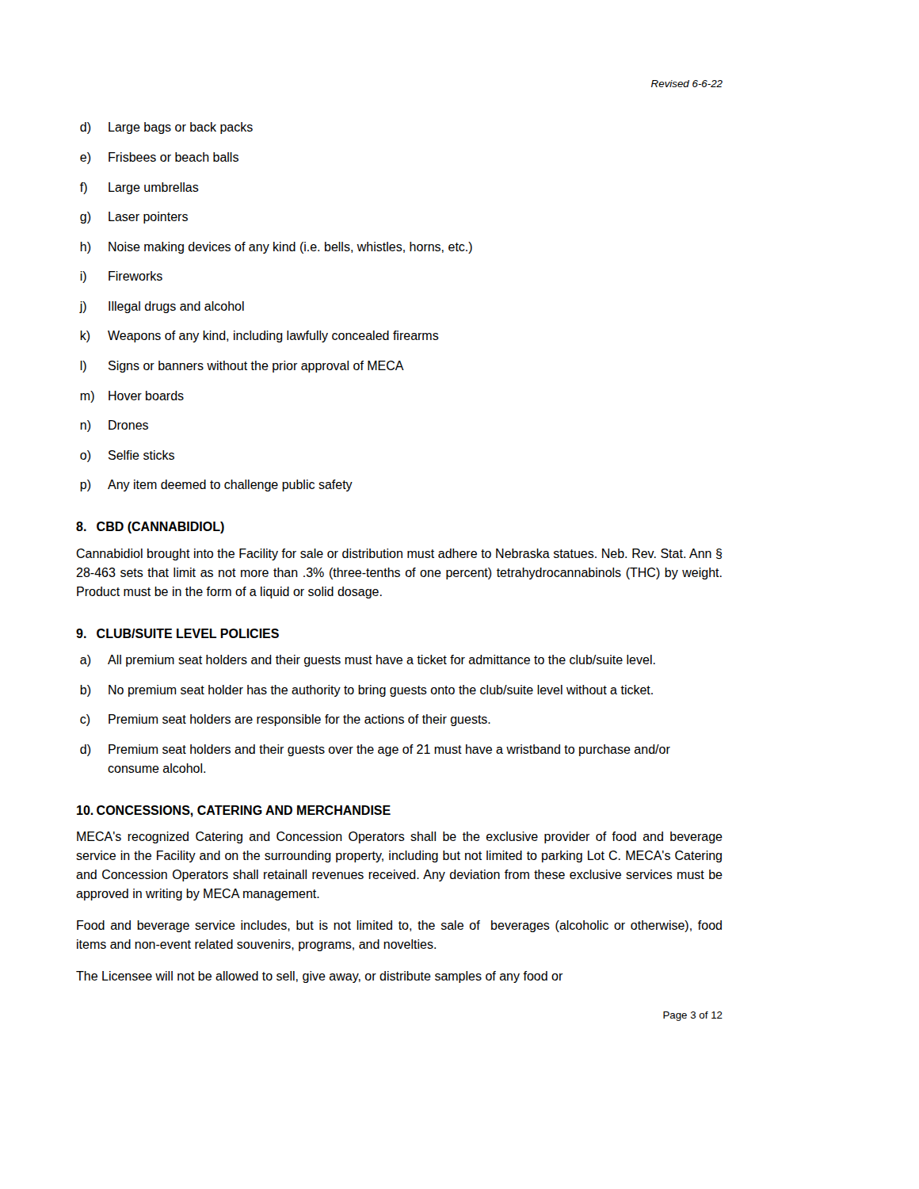Revised 6-6-22
d) Large bags or back packs
e) Frisbees or beach balls
f) Large umbrellas
g) Laser pointers
h) Noise making devices of any kind (i.e. bells, whistles, horns, etc.)
i) Fireworks
j) Illegal drugs and alcohol
k) Weapons of any kind, including lawfully concealed firearms
l) Signs or banners without the prior approval of MECA
m) Hover boards
n) Drones
o) Selfie sticks
p) Any item deemed to challenge public safety
8. CBD (CANNABIDIOL)
Cannabidiol brought into the Facility for sale or distribution must adhere to Nebraska statues. Neb. Rev. Stat. Ann § 28-463 sets that limit as not more than .3% (three-tenths of one percent) tetrahydrocannabinols (THC) by weight. Product must be in the form of a liquid or solid dosage.
9. CLUB/SUITE LEVEL POLICIES
a) All premium seat holders and their guests must have a ticket for admittance to the club/suite level.
b) No premium seat holder has the authority to bring guests onto the club/suite level without a ticket.
c) Premium seat holders are responsible for the actions of their guests.
d) Premium seat holders and their guests over the age of 21 must have a wristband to purchase and/or consume alcohol.
10. CONCESSIONS, CATERING AND MERCHANDISE
MECA's recognized Catering and Concession Operators shall be the exclusive provider of food and beverage service in the Facility and on the surrounding property, including but not limited to parking Lot C. MECA's Catering and Concession Operators shall retainall revenues received. Any deviation from these exclusive services must be approved in writing by MECA management.
Food and beverage service includes, but is not limited to, the sale of beverages (alcoholic or otherwise), food items and non-event related souvenirs, programs, and novelties.
The Licensee will not be allowed to sell, give away, or distribute samples of any food or
Page 3 of 12